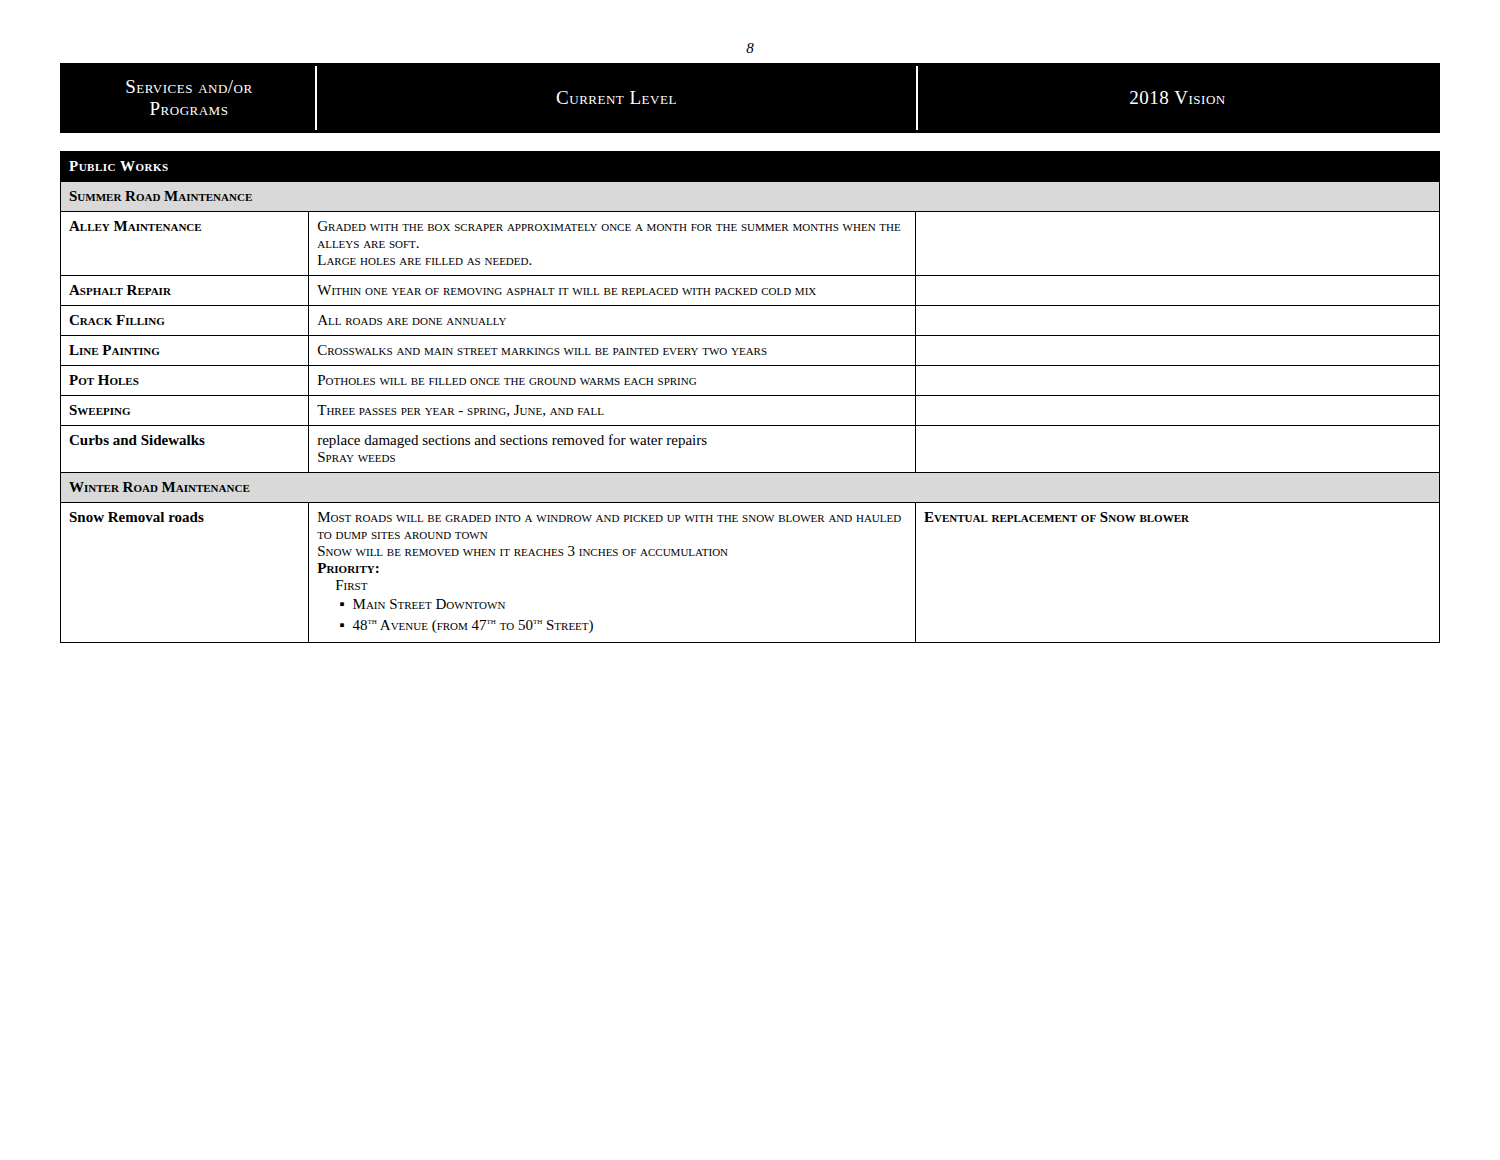8
| Services and/or Programs | Current Level | 2018 Vision |
| Public Works |
| Summer Road Maintenance |
| Alley Maintenance | Graded with the box scraper approximately once a month for the summer months when the alleys are soft. Large holes are filled as needed. | |
| Asphalt Repair | Within one year of removing asphalt it will be replaced with packed cold mix | |
| Crack Filling | All roads are done annually | |
| Line Painting | Crosswalks and main street markings will be painted every two years | |
| Pot Holes | Potholes will be filled once the ground warms each spring | |
| Sweeping | Three passes per year - spring, June, and fall | |
| Curbs and Sidewalks | replace damaged sections and sections removed for water repairs Spray weeds | |
| Winter Road Maintenance |
| Snow Removal roads | Most roads will be graded into a windrow and picked up with the snow blower and hauled to dump sites around town Snow will be removed when it reaches 3 inches of accumulation Priority: First Main Street Downtown 48 th Avenue (from 47 th to 50 th Street) | Eventual replacement of Snow blower |